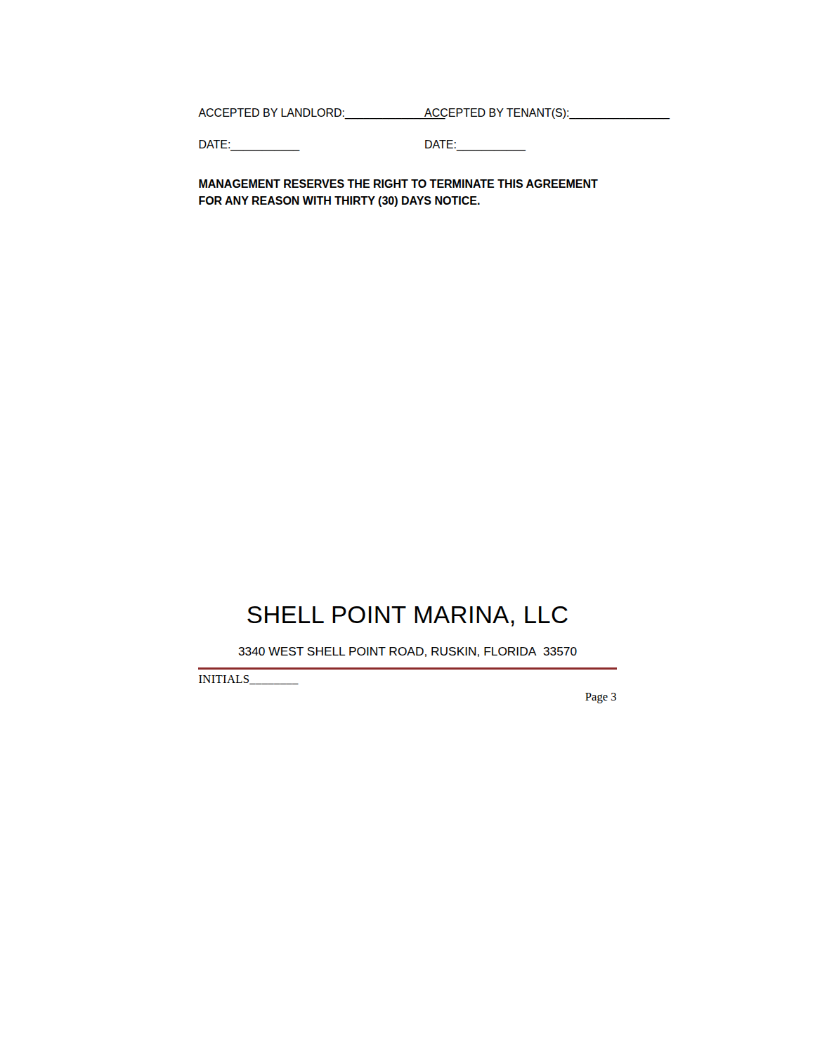ACCEPTED BY LANDLORD:________________
ACCEPTED BY TENANT(S):________________
DATE:___________
DATE:___________
MANAGEMENT RESERVES THE RIGHT TO TERMINATE THIS AGREEMENT FOR ANY REASON WITH THIRTY (30) DAYS NOTICE.
SHELL POINT MARINA, LLC
3340 WEST SHELL POINT ROAD, RUSKIN, FLORIDA 33570
INITIALS________
Page 3